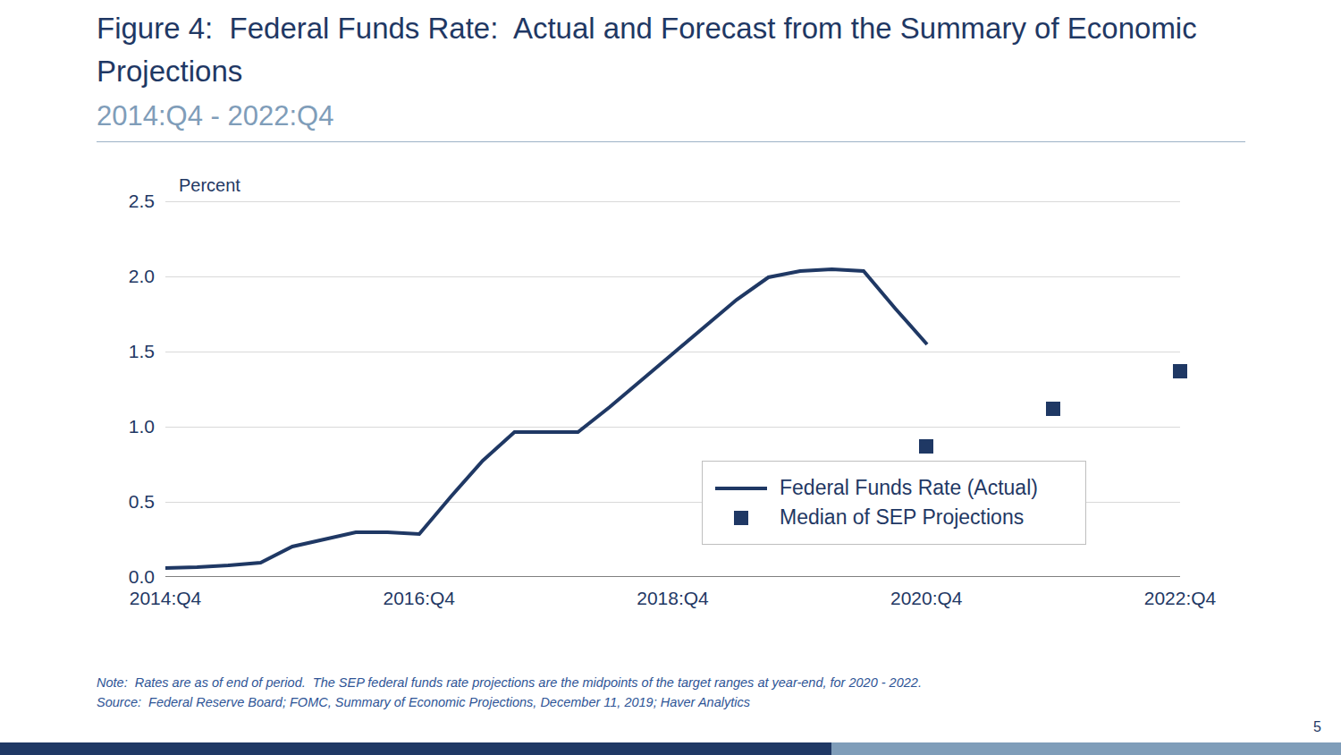Figure 4: Federal Funds Rate: Actual and Forecast from the Summary of Economic Projections 2014:Q4 - 2022:Q4
Percent
2.5
2.0
1.5
1.0
0.5
0.0 2014:Q4 2016:Q4 2018:Q4 2020:Q4 2022:Q4
Federal Funds Rate (Actual)
Median of SEP Projections
Note: Rates are as of end of period. The SEP federal funds rate projections are the midpoints of the target ranges at year-end, for 2020 - 2022.
Source: Federal Reserve Board; FOMC, Summary of Economic Projections, December 11, 2019; Haver Analytics
5